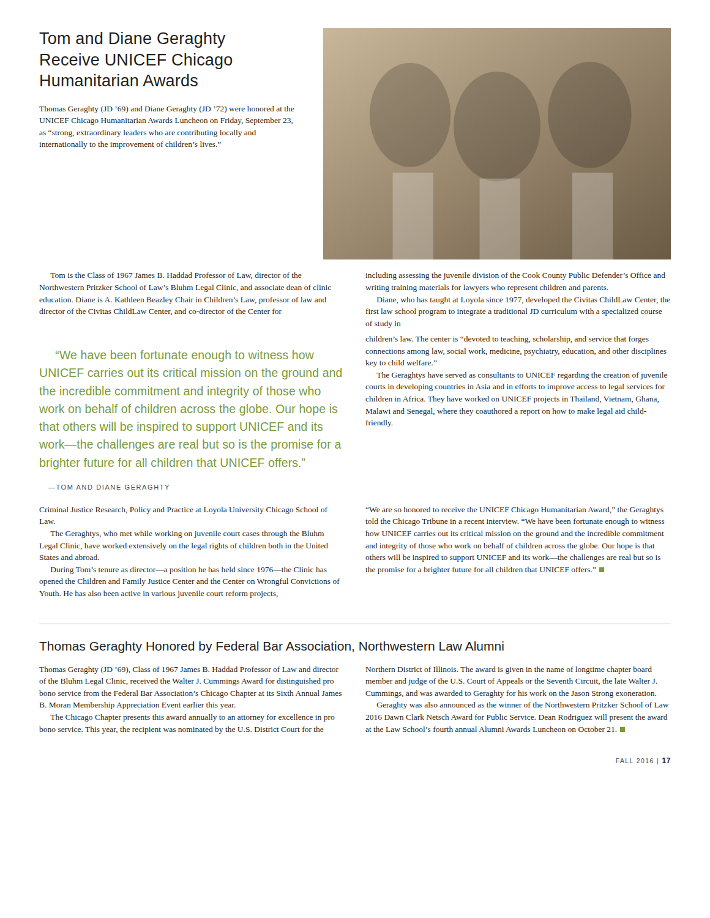Tom and Diane Geraghty
Receive UNICEF Chicago
Humanitarian Awards
Thomas Geraghty (JD ’69) and Diane Geraghty (JD ’72) were honored at the UNICEF Chicago Humanitarian Awards Luncheon on Friday, September 23, as “strong, extraordinary leaders who are contributing locally and internationally to the improvement of children’s lives.”
including assessing the juvenile division of the Cook County Public Defender’s Office and writing training materials for lawyers who represent children and parents.
Diane, who has taught at Loyola since 1977, developed the Civitas ChildLaw Center, the first law school program to integrate a traditional JD curriculum with a specialized course of study in
Tom is the Class of 1967 James B. Haddad Professor of Law, director of the Northwestern Pritzker School of Law’s Bluhm Legal Clinic, and associate dean of clinic education. Diane is A. Kathleen Beazley Chair in Children’s Law, professor of law and director of the Civitas ChildLaw Center, and co-director of the Center for
children’s law. The center is “devoted to teaching, scholarship, and service that forges connections among law, social work, medicine, psychiatry, education, and other disciplines key to child welfare.”
The Geraghtys have served as consultants to UNICEF regarding the creation of juvenile courts in developing countries in Asia and in efforts to improve access to legal services for children in Africa. They have worked on UNICEF projects in Thailand, Vietnam, Ghana, Malawi and Senegal, where they coauthored a report on how to make legal aid child-friendly.
“We have been fortunate enough to witness how UNICEF carries out its critical mission on the ground and the incredible commitment and integrity of those who work on behalf of children across the globe. Our hope is that others will be inspired to support UNICEF and its work—the challenges are real but so is the promise for a brighter future for all children that UNICEF offers.”
—Tom and Diane Geraghty
“We are so honored to receive the UNICEF Chicago Humanitarian Award,” the Geraghtys told the Chicago Tribune in a recent interview. “We have been fortunate enough to witness how UNICEF carries out its critical mission on the ground and the incredible commitment and integrity of those who work on behalf of children across the globe. Our hope is that others will be inspired to support UNICEF and its work—the challenges are real but so is the promise for a brighter future for all children that UNICEF offers.”
Criminal Justice Research, Policy and Practice at Loyola University Chicago School of Law.
The Geraghtys, who met while working on juvenile court cases through the Bluhm Legal Clinic, have worked extensively on the legal rights of children both in the United States and abroad.
During Tom’s tenure as director—a position he has held since 1976—the Clinic has opened the Children and Family Justice Center and the Center on Wrongful Convictions of Youth. He has also been active in various juvenile court reform projects,
Thomas Geraghty Honored by Federal Bar Association, Northwestern Law Alumni
Thomas Geraghty (JD ’69), Class of 1967 James B. Haddad Professor of Law and director of the Bluhm Legal Clinic, received the Walter J. Cummings Award for distinguished pro bono service from the Federal Bar Association’s Chicago Chapter at its Sixth Annual James B. Moran Membership Appreciation Event earlier this year.
The Chicago Chapter presents this award annually to an attorney for excellence in pro bono service. This year, the recipient was nominated by the U.S. District Court for the Northern District of Illinois. The award is given in the name of longtime chapter board member and judge of the U.S. Court of Appeals or the Seventh Circuit, the late Walter J. Cummings, and was awarded to Geraghty for his work on the Jason Strong exoneration.
Geraghty was also announced as the winner of the Northwestern Pritzker School of Law 2016 Dawn Clark Netsch Award for Public Service. Dean Rodriguez will present the award at the Law School’s fourth annual Alumni Awards Luncheon on October 21.
FALL 2016 | 17